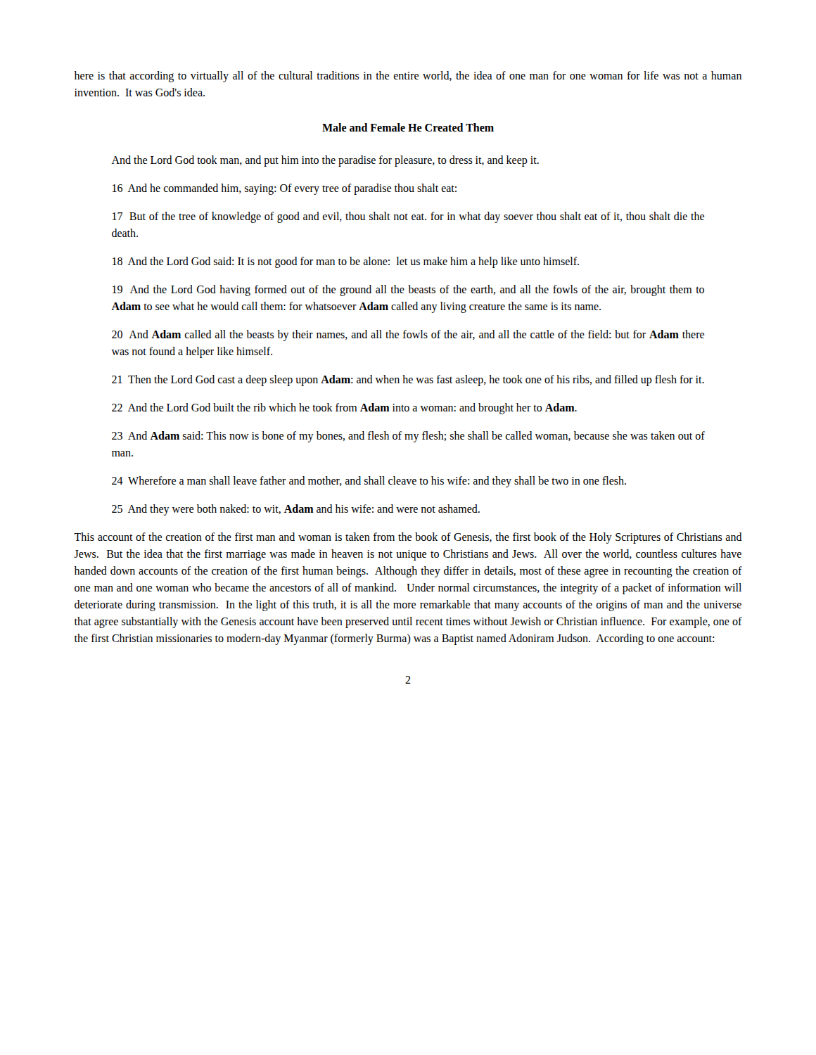here is that according to virtually all of the cultural traditions in the entire world, the idea of one man for one woman for life was not a human invention. It was God's idea.
Male and Female He Created Them
And the Lord God took man, and put him into the paradise for pleasure, to dress it, and keep it.
16 And he commanded him, saying: Of every tree of paradise thou shalt eat:
17 But of the tree of knowledge of good and evil, thou shalt not eat. for in what day soever thou shalt eat of it, thou shalt die the death.
18 And the Lord God said: It is not good for man to be alone: let us make him a help like unto himself.
19 And the Lord God having formed out of the ground all the beasts of the earth, and all the fowls of the air, brought them to Adam to see what he would call them: for whatsoever Adam called any living creature the same is its name.
20 And Adam called all the beasts by their names, and all the fowls of the air, and all the cattle of the field: but for Adam there was not found a helper like himself.
21 Then the Lord God cast a deep sleep upon Adam: and when he was fast asleep, he took one of his ribs, and filled up flesh for it.
22 And the Lord God built the rib which he took from Adam into a woman: and brought her to Adam.
23 And Adam said: This now is bone of my bones, and flesh of my flesh; she shall be called woman, because she was taken out of man.
24 Wherefore a man shall leave father and mother, and shall cleave to his wife: and they shall be two in one flesh.
25 And they were both naked: to wit, Adam and his wife: and were not ashamed.
This account of the creation of the first man and woman is taken from the book of Genesis, the first book of the Holy Scriptures of Christians and Jews. But the idea that the first marriage was made in heaven is not unique to Christians and Jews. All over the world, countless cultures have handed down accounts of the creation of the first human beings. Although they differ in details, most of these agree in recounting the creation of one man and one woman who became the ancestors of all of mankind. Under normal circumstances, the integrity of a packet of information will deteriorate during transmission. In the light of this truth, it is all the more remarkable that many accounts of the origins of man and the universe that agree substantially with the Genesis account have been preserved until recent times without Jewish or Christian influence. For example, one of the first Christian missionaries to modern-day Myanmar (formerly Burma) was a Baptist named Adoniram Judson. According to one account:
2